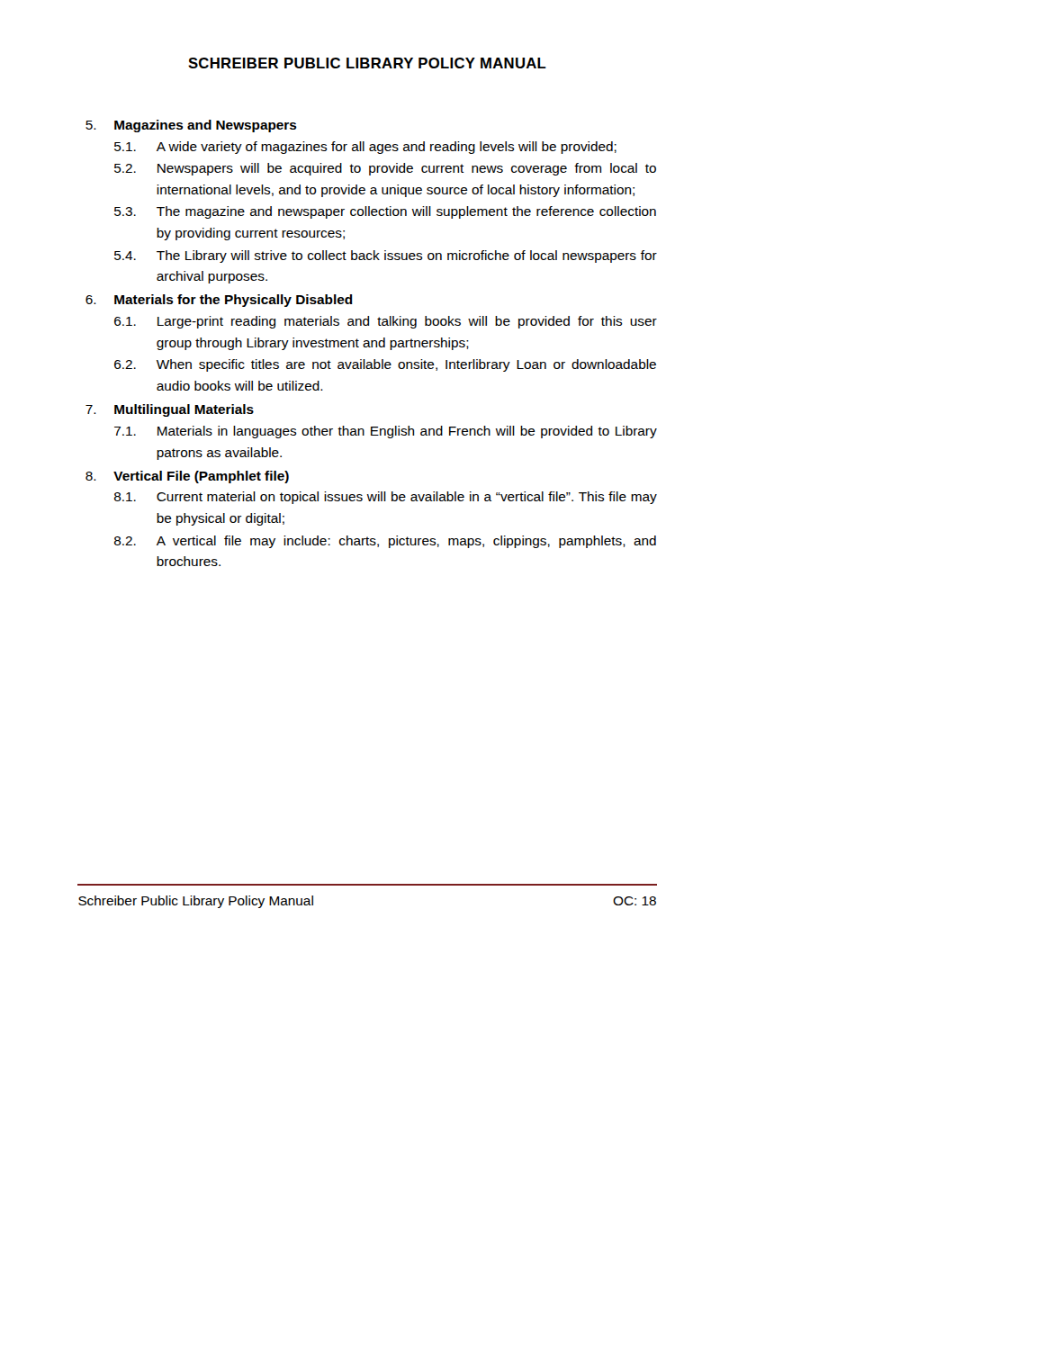SCHREIBER PUBLIC LIBRARY POLICY MANUAL
5. Magazines and Newspapers
5.1. A wide variety of magazines for all ages and reading levels will be provided;
5.2. Newspapers will be acquired to provide current news coverage from local to international levels, and to provide a unique source of local history information;
5.3. The magazine and newspaper collection will supplement the reference collection by providing current resources;
5.4. The Library will strive to collect back issues on microfiche of local newspapers for archival purposes.
6. Materials for the Physically Disabled
6.1. Large-print reading materials and talking books will be provided for this user group through Library investment and partnerships;
6.2. When specific titles are not available onsite, Interlibrary Loan or downloadable audio books will be utilized.
7. Multilingual Materials
7.1. Materials in languages other than English and French will be provided to Library patrons as available.
8. Vertical File (Pamphlet file)
8.1. Current material on topical issues will be available in a “vertical file”. This file may be physical or digital;
8.2. A vertical file may include: charts, pictures, maps, clippings, pamphlets, and brochures.
Schreiber Public Library Policy Manual OC: 18